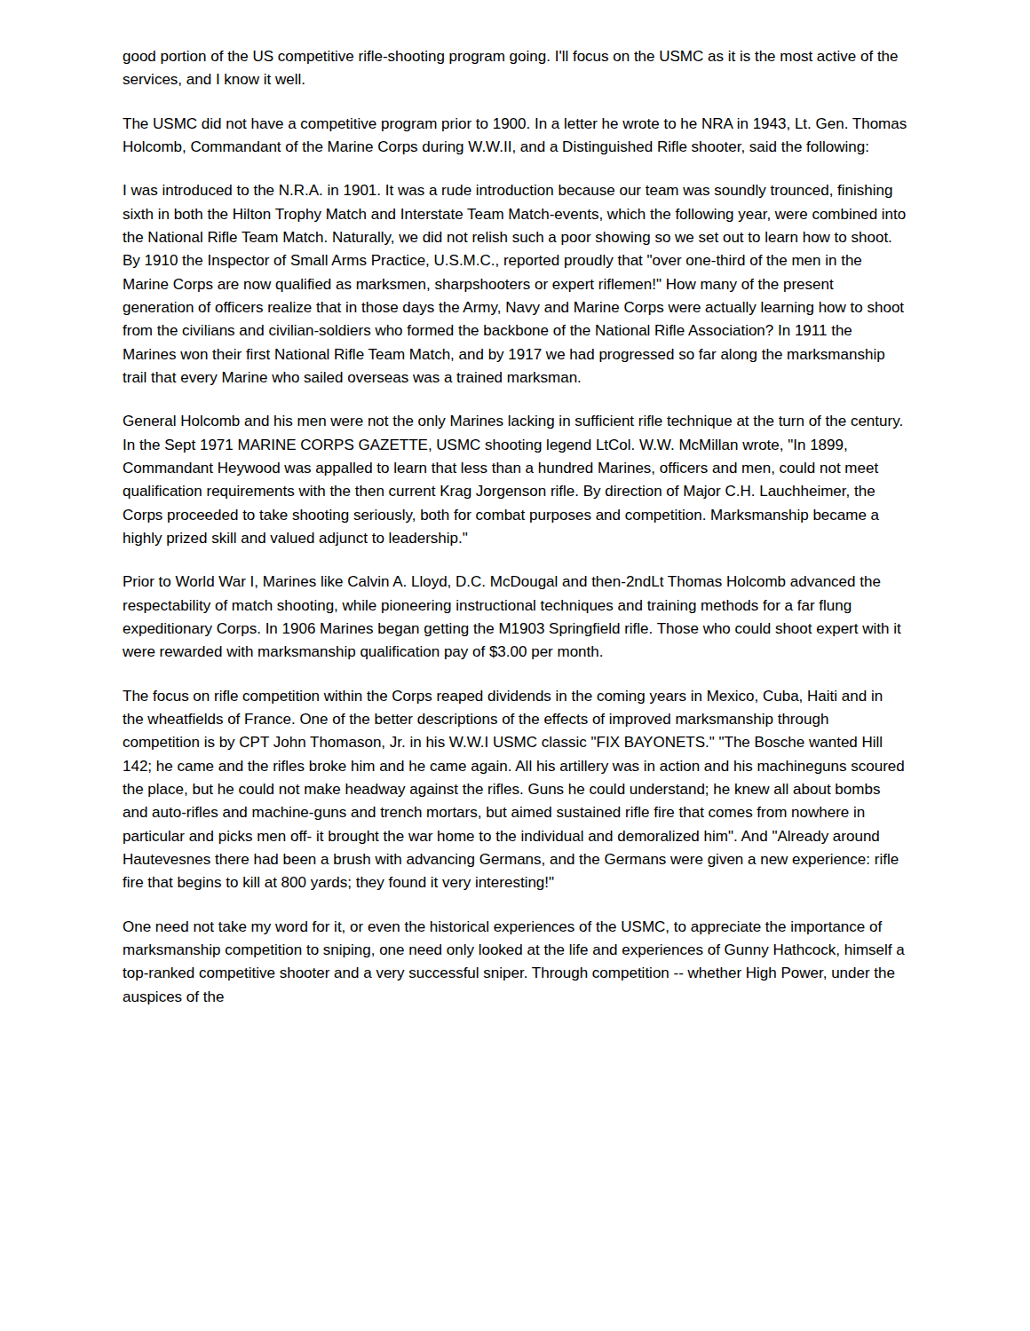good portion of the US competitive rifle-shooting program going. I'll focus on the USMC as it is the most active of the services, and I know it well.
The USMC did not have a competitive program prior to 1900. In a letter he wrote to he NRA in 1943, Lt. Gen. Thomas Holcomb, Commandant of the Marine Corps during W.W.II, and a Distinguished Rifle shooter, said the following:
I was introduced to the N.R.A. in 1901. It was a rude introduction because our team was soundly trounced, finishing sixth in both the Hilton Trophy Match and Interstate Team Match-events, which the following year, were combined into the National Rifle Team Match. Naturally, we did not relish such a poor showing so we set out to learn how to shoot. By 1910 the Inspector of Small Arms Practice, U.S.M.C., reported proudly that "over one-third of the men in the Marine Corps are now qualified as marksmen, sharpshooters or expert riflemen!" How many of the present generation of officers realize that in those days the Army, Navy and Marine Corps were actually learning how to shoot from the civilians and civilian-soldiers who formed the backbone of the National Rifle Association? In 1911 the Marines won their first National Rifle Team Match, and by 1917 we had progressed so far along the marksmanship trail that every Marine who sailed overseas was a trained marksman.
General Holcomb and his men were not the only Marines lacking in sufficient rifle technique at the turn of the century. In the Sept 1971 MARINE CORPS GAZETTE, USMC shooting legend LtCol. W.W. McMillan wrote, "In 1899, Commandant Heywood was appalled to learn that less than a hundred Marines, officers and men, could not meet qualification requirements with the then current Krag Jorgenson rifle. By direction of Major C.H. Lauchheimer, the Corps proceeded to take shooting seriously, both for combat purposes and competition. Marksmanship became a highly prized skill and valued adjunct to leadership."
Prior to World War I, Marines like Calvin A. Lloyd, D.C. McDougal and then-2ndLt Thomas Holcomb advanced the respectability of match shooting, while pioneering instructional techniques and training methods for a far flung expeditionary Corps. In 1906 Marines began getting the M1903 Springfield rifle. Those who could shoot expert with it were rewarded with marksmanship qualification pay of $3.00 per month.
The focus on rifle competition within the Corps reaped dividends in the coming years in Mexico, Cuba, Haiti and in the wheatfields of France. One of the better descriptions of the effects of improved marksmanship through competition is by CPT John Thomason, Jr. in his W.W.I USMC classic "FIX BAYONETS." "The Bosche wanted Hill 142; he came and the rifles broke him and he came again. All his artillery was in action and his machineguns scoured the place, but he could not make headway against the rifles. Guns he could understand; he knew all about bombs and auto-rifles and machine-guns and trench mortars, but aimed sustained rifle fire that comes from nowhere in particular and picks men off- it brought the war home to the individual and demoralized him". And "Already around Hautevesnes there had been a brush with advancing Germans, and the Germans were given a new experience: rifle fire that begins to kill at 800 yards; they found it very interesting!"
One need not take my word for it, or even the historical experiences of the USMC, to appreciate the importance of marksmanship competition to sniping, one need only looked at the life and experiences of Gunny Hathcock, himself a top-ranked competitive shooter and a very successful sniper. Through competition -- whether High Power, under the auspices of the